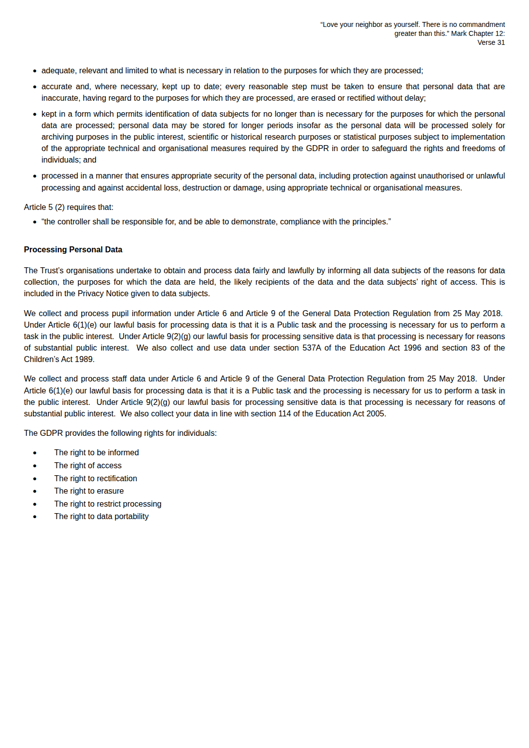“Love your neighbor as yourself. There is no commandment
greater than this.” Mark Chapter 12:
Verse 31
adequate, relevant and limited to what is necessary in relation to the purposes for which they are processed;
accurate and, where necessary, kept up to date; every reasonable step must be taken to ensure that personal data that are inaccurate, having regard to the purposes for which they are processed, are erased or rectified without delay;
kept in a form which permits identification of data subjects for no longer than is necessary for the purposes for which the personal data are processed; personal data may be stored for longer periods insofar as the personal data will be processed solely for archiving purposes in the public interest, scientific or historical research purposes or statistical purposes subject to implementation of the appropriate technical and organisational measures required by the GDPR in order to safeguard the rights and freedoms of individuals; and
processed in a manner that ensures appropriate security of the personal data, including protection against unauthorised or unlawful processing and against accidental loss, destruction or damage, using appropriate technical or organisational measures.
Article 5 (2) requires that:
“the controller shall be responsible for, and be able to demonstrate, compliance with the principles.”
Processing Personal Data
The Trust’s organisations undertake to obtain and process data fairly and lawfully by informing all data subjects of the reasons for data collection, the purposes for which the data are held, the likely recipients of the data and the data subjects’ right of access. This is included in the Privacy Notice given to data subjects.
We collect and process pupil information under Article 6 and Article 9 of the General Data Protection Regulation from 25 May 2018. Under Article 6(1)(e) our lawful basis for processing data is that it is a Public task and the processing is necessary for us to perform a task in the public interest. Under Article 9(2)(g) our lawful basis for processing sensitive data is that processing is necessary for reasons of substantial public interest. We also collect and use data under section 537A of the Education Act 1996 and section 83 of the Children’s Act 1989.
We collect and process staff data under Article 6 and Article 9 of the General Data Protection Regulation from 25 May 2018. Under Article 6(1)(e) our lawful basis for processing data is that it is a Public task and the processing is necessary for us to perform a task in the public interest. Under Article 9(2)(g) our lawful basis for processing sensitive data is that processing is necessary for reasons of substantial public interest. We also collect your data in line with section 114 of the Education Act 2005.
The GDPR provides the following rights for individuals:
The right to be informed
The right of access
The right to rectification
The right to erasure
The right to restrict processing
The right to data portability